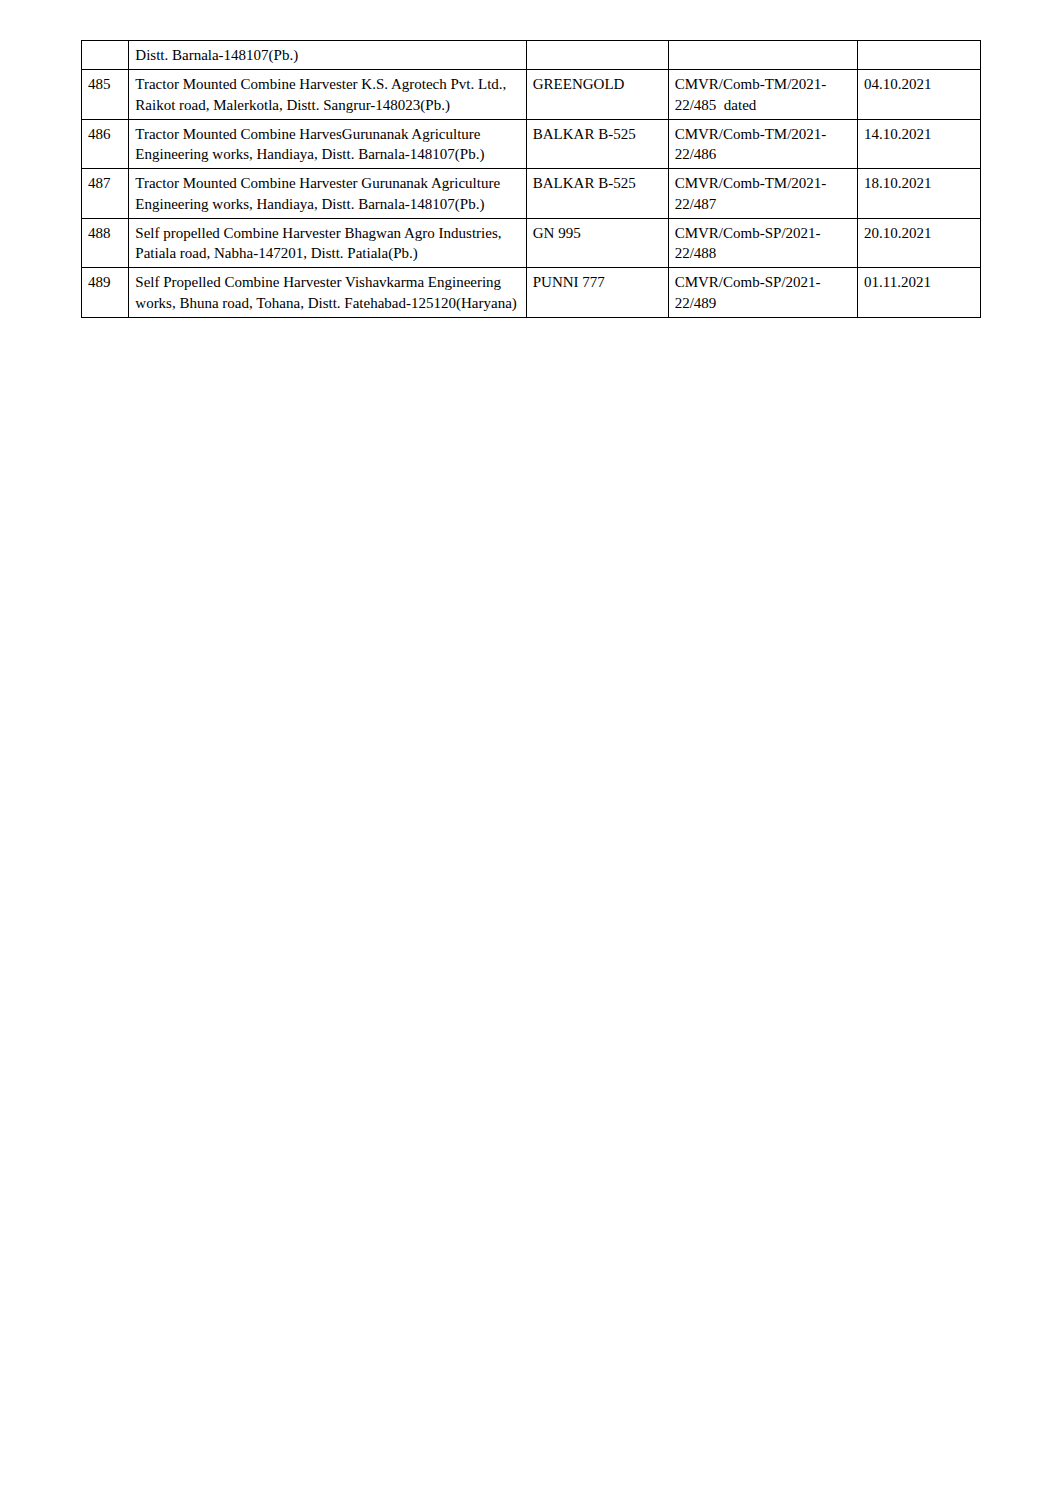| | Distt. Barnala-148107(Pb.) | | | |
| 485 | Tractor Mounted Combine Harvester K.S. Agrotech Pvt. Ltd., Raikot road, Malerkotla, Distt. Sangrur-148023(Pb.) | GREENGOLD | CMVR/Comb-TM/2021-22/485 dated | 04.10.2021 |
| 486 | Tractor Mounted Combine HarvesGurunanak Agriculture Engineering works, Handiaya, Distt. Barnala-148107(Pb.) | BALKAR B-525 | CMVR/Comb-TM/2021-22/486 | 14.10.2021 |
| 487 | Tractor Mounted Combine Harvester Gurunanak Agriculture Engineering works, Handiaya, Distt. Barnala-148107(Pb.) | BALKAR B-525 | CMVR/Comb-TM/2021-22/487 | 18.10.2021 |
| 488 | Self propelled Combine Harvester Bhagwan Agro Industries, Patiala road, Nabha-147201, Distt. Patiala(Pb.) | GN 995 | CMVR/Comb-SP/2021-22/488 | 20.10.2021 |
| 489 | Self Propelled Combine Harvester Vishavkarma Engineering works, Bhuna road, Tohana, Distt. Fatehabad-125120(Haryana) | PUNNI 777 | CMVR/Comb-SP/2021-22/489 | 01.11.2021 |